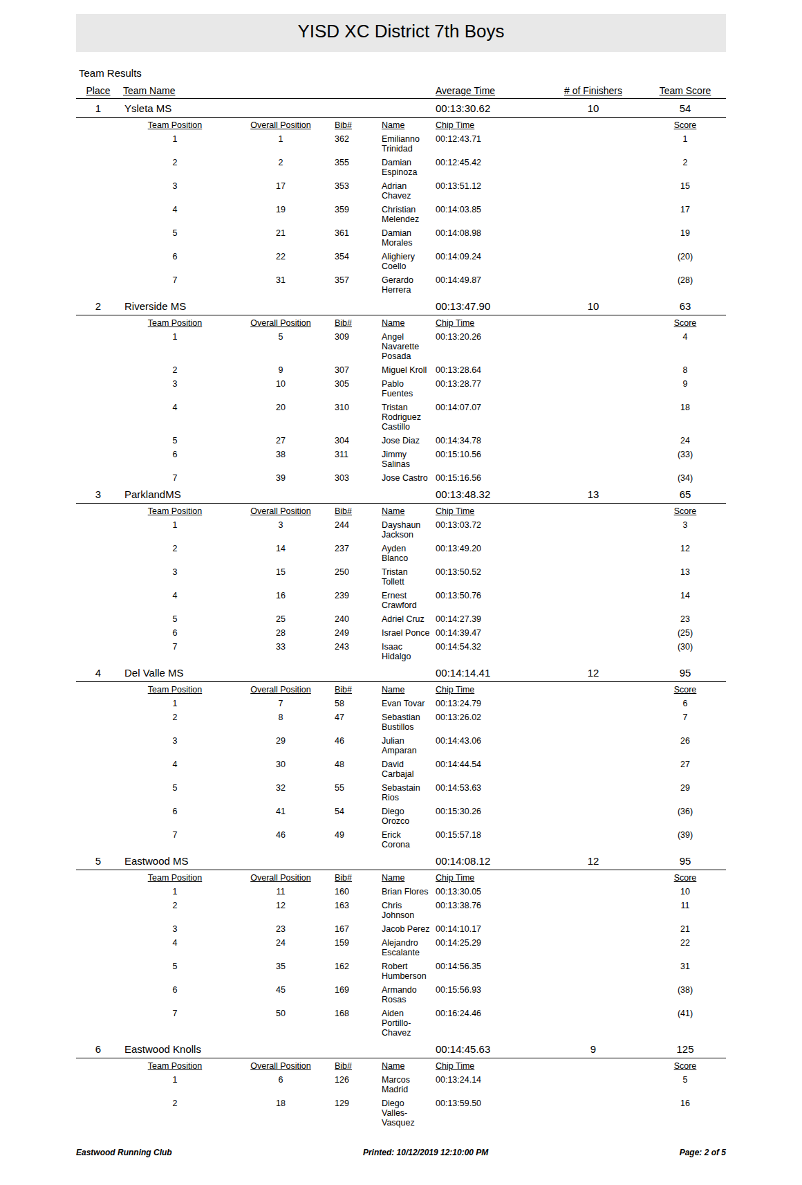YISD XC District 7th Boys
Team Results
| Place | Team Name | Average Time | # of Finishers | Team Score |
| 1 | Ysleta MS | 00:13:30.62 | 10 | 54 |
| | Team Position | Overall Position | Bib# | Name | Chip Time | | Score |
| | 1 | 1 | 362 | Emilianno Trinidad | 00:12:43.71 | | 1 |
| | 2 | 2 | 355 | Damian Espinoza | 00:12:45.42 | | 2 |
| | 3 | 17 | 353 | Adrian Chavez | 00:13:51.12 | | 15 |
| | 4 | 19 | 359 | Christian Melendez | 00:14:03.85 | | 17 |
| | 5 | 21 | 361 | Damian Morales | 00:14:08.98 | | 19 |
| | 6 | 22 | 354 | Alighiery Coello | 00:14:09.24 | | (20) |
| | 7 | 31 | 357 | Gerardo Herrera | 00:14:49.87 | | (28) |
| 2 | Riverside MS | 00:13:47.90 | 10 | 63 |
| | Team Position | Overall Position | Bib# | Name | Chip Time | | Score |
| | 1 | 5 | 309 | Angel Navarette Posada | 00:13:20.26 | | 4 |
| | 2 | 9 | 307 | Miguel Kroll | 00:13:28.64 | | 8 |
| | 3 | 10 | 305 | Pablo Fuentes | 00:13:28.77 | | 9 |
| | 4 | 20 | 310 | Tristan Rodriguez Castillo | 00:14:07.07 | | 18 |
| | 5 | 27 | 304 | Jose Diaz | 00:14:34.78 | | 24 |
| | 6 | 38 | 311 | Jimmy Salinas | 00:15:10.56 | | (33) |
| | 7 | 39 | 303 | Jose Castro | 00:15:16.56 | | (34) |
| 3 | ParklandMS | 00:13:48.32 | 13 | 65 |
| | Team Position | Overall Position | Bib# | Name | Chip Time | | Score |
| | 1 | 3 | 244 | Dayshaun Jackson | 00:13:03.72 | | 3 |
| | 2 | 14 | 237 | Ayden Blanco | 00:13:49.20 | | 12 |
| | 3 | 15 | 250 | Tristan Tollett | 00:13:50.52 | | 13 |
| | 4 | 16 | 239 | Ernest Crawford | 00:13:50.76 | | 14 |
| | 5 | 25 | 240 | Adriel Cruz | 00:14:27.39 | | 23 |
| | 6 | 28 | 249 | Israel Ponce | 00:14:39.47 | | (25) |
| | 7 | 33 | 243 | Isaac Hidalgo | 00:14:54.32 | | (30) |
| 4 | Del Valle MS | 00:14:14.41 | 12 | 95 |
| | Team Position | Overall Position | Bib# | Name | Chip Time | | Score |
| | 1 | 7 | 58 | Evan Tovar | 00:13:24.79 | | 6 |
| | 2 | 8 | 47 | Sebastian Bustillos | 00:13:26.02 | | 7 |
| | 3 | 29 | 46 | Julian Amparan | 00:14:43.06 | | 26 |
| | 4 | 30 | 48 | David Carbajal | 00:14:44.54 | | 27 |
| | 5 | 32 | 55 | Sebastain Rios | 00:14:53.63 | | 29 |
| | 6 | 41 | 54 | Diego Orozco | 00:15:30.26 | | (36) |
| | 7 | 46 | 49 | Erick Corona | 00:15:57.18 | | (39) |
| 5 | Eastwood MS | 00:14:08.12 | 12 | 95 |
| | Team Position | Overall Position | Bib# | Name | Chip Time | | Score |
| | 1 | 11 | 160 | Brian Flores | 00:13:30.05 | | 10 |
| | 2 | 12 | 163 | Chris Johnson | 00:13:38.76 | | 11 |
| | 3 | 23 | 167 | Jacob Perez | 00:14:10.17 | | 21 |
| | 4 | 24 | 159 | Alejandro Escalante | 00:14:25.29 | | 22 |
| | 5 | 35 | 162 | Robert Humberson | 00:14:56.35 | | 31 |
| | 6 | 45 | 169 | Armando Rosas | 00:15:56.93 | | (38) |
| | 7 | 50 | 168 | Aiden Portillo-Chavez | 00:16:24.46 | | (41) |
| 6 | Eastwood Knolls | 00:14:45.63 | 9 | 125 |
| | Team Position | Overall Position | Bib# | Name | Chip Time | | Score |
| | 1 | 6 | 126 | Marcos Madrid | 00:13:24.14 | | 5 |
| | 2 | 18 | 129 | Diego Valles-Vasquez | 00:13:59.50 | | 16 |
Eastwood Running Club
Printed: 10/12/2019 12:10:00 PM
Page: 2 of 5